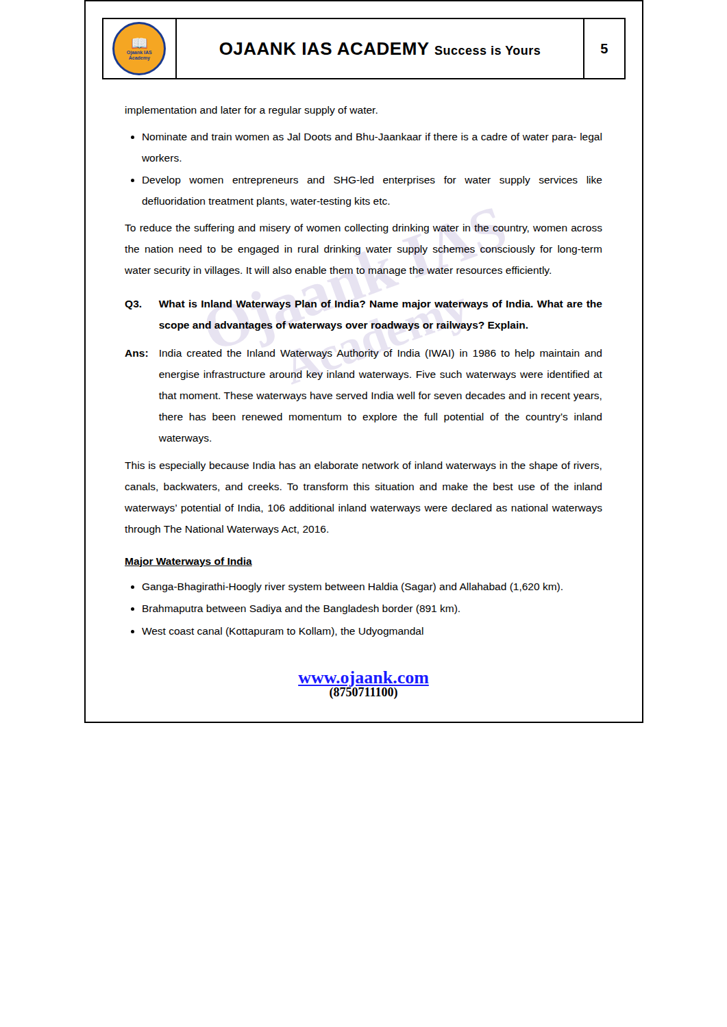📖 Ojaank IAS Academy
OJAANK IAS ACADEMY Success is Yours
5
Ojaank IASAcademy
implementation and later for a regular supply of water.
Nominate and train women as Jal Doots and Bhu-Jaankaar if there is a cadre of water para- legal workers.
Develop women entrepreneurs and SHG-led enterprises for water supply services like defluoridation treatment plants, water-testing kits etc.
To reduce the suffering and misery of women collecting drinking water in the country, women across the nation need to be engaged in rural drinking water supply schemes consciously for long-term water security in villages. It will also enable them to manage the water resources efficiently.
Q3. What is Inland Waterways Plan of India? Name major waterways of India. What are the scope and advantages of waterways over roadways or railways? Explain.
Ans: India created the Inland Waterways Authority of India (IWAI) in 1986 to help maintain and energise infrastructure around key inland waterways. Five such waterways were identified at that moment. These waterways have served India well for seven decades and in recent years, there has been renewed momentum to explore the full potential of the country’s inland waterways.
This is especially because India has an elaborate network of inland waterways in the shape of rivers, canals, backwaters, and creeks. To transform this situation and make the best use of the inland waterways’ potential of India, 106 additional inland waterways were declared as national waterways through The National Waterways Act, 2016.
Major Waterways of India
Ganga-Bhagirathi-Hoogly river system between Haldia (Sagar) and Allahabad (1,620 km).
Brahmaputra between Sadiya and the Bangladesh border (891 km).
West coast canal (Kottapuram to Kollam), the Udyogmandal
www.ojaank.com
(8750711100)